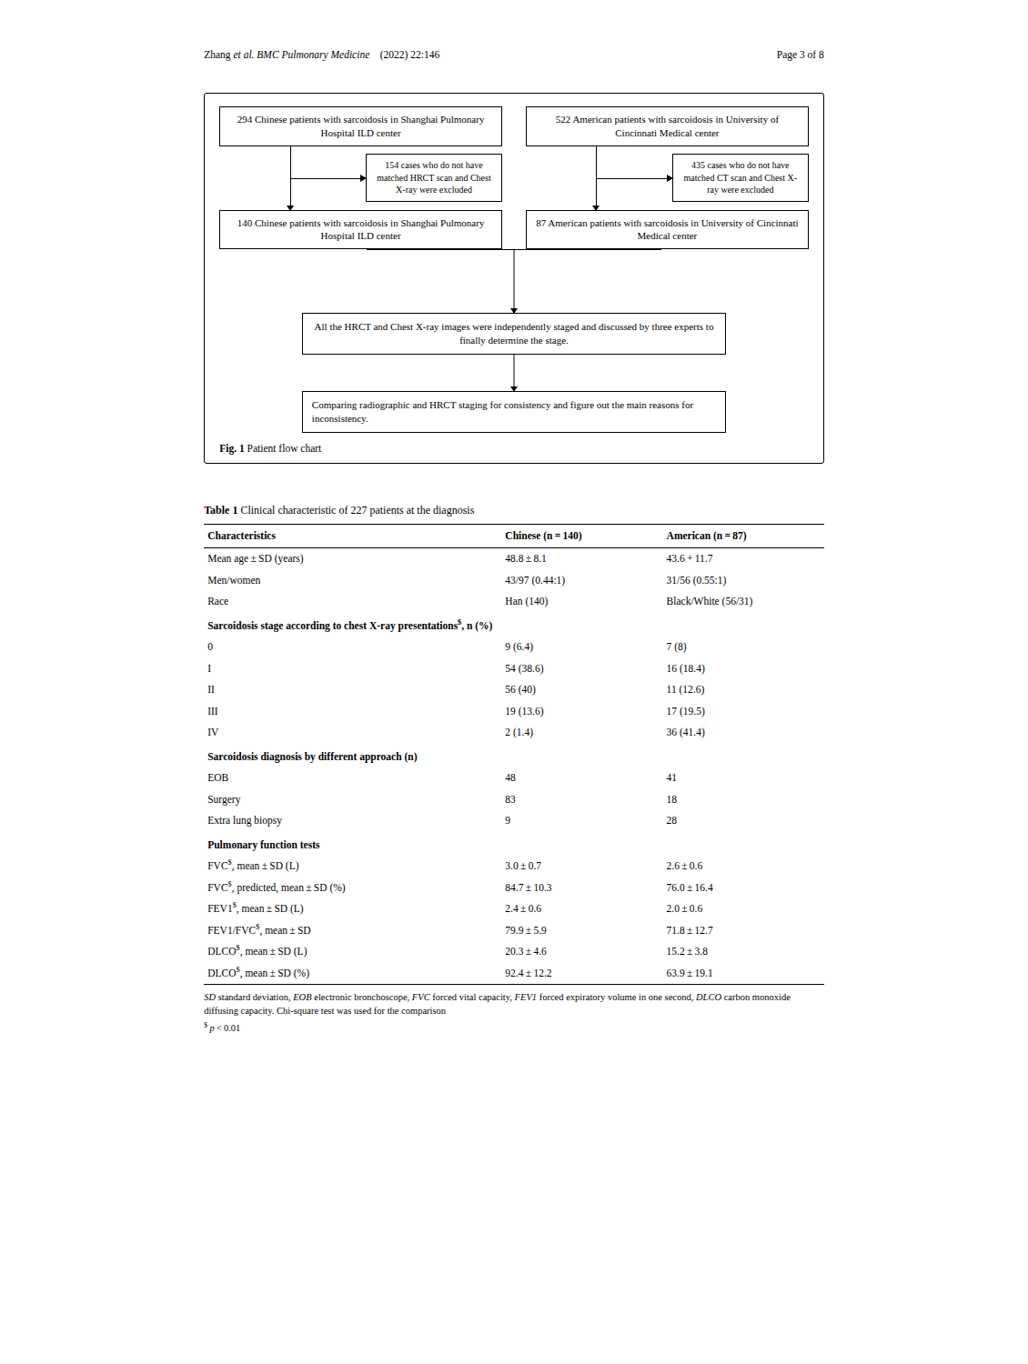Zhang et al. BMC Pulmonary Medicine (2022) 22:146
Page 3 of 8
294 Chinese patients with sarcoidosis in Shanghai Pulmonary Hospital ILD center
522 American patients with sarcoidosis in University of Cincinnati Medical center
154 cases who do not have matched HRCT scan and Chest X-ray were excluded
435 cases who do not have matched CT scan and Chest X-ray were excluded
140 Chinese patients with sarcoidosis in Shanghai Pulmonary Hospital ILD center
87 American patients with sarcoidosis in University of Cincinnati Medical center
All the HRCT and Chest X-ray images were independently staged and discussed by three experts to finally determine the stage.
Comparing radiographic and HRCT staging for consistency and figure out the main reasons for inconsistency.
Fig. 1 Patient flow chart
Table 1 Clinical characteristic of 227 patients at the diagnosis
| Characteristics | Chinese (n = 140) | American (n = 87) |
| --- | --- | --- |
| Mean age ± SD (years) | 48.8 ± 8.1 | 43.6 + 11.7 |
| Men/women | 43/97 (0.44:1) | 31/56 (0.55:1) |
| Race | Han (140) | Black/White (56/31) |
| Sarcoidosis stage according to chest X-ray presentations $ , n (%) |
| 0 | 9 (6.4) | 7 (8) |
| I | 54 (38.6) | 16 (18.4) |
| II | 56 (40) | 11 (12.6) |
| III | 19 (13.6) | 17 (19.5) |
| IV | 2 (1.4) | 36 (41.4) |
| Sarcoidosis diagnosis by different approach (n) |
| EOB | 48 | 41 |
| Surgery | 83 | 18 |
| Extra lung biopsy | 9 | 28 |
| Pulmonary function tests |
| FVC $ , mean ± SD (L) | 3.0 ± 0.7 | 2.6 ± 0.6 |
| FVC $ , predicted, mean ± SD (%) | 84.7 ± 10.3 | 76.0 ± 16.4 |
| FEV1 $ , mean ± SD (L) | 2.4 ± 0.6 | 2.0 ± 0.6 |
| FEV1/FVC $ , mean ± SD | 79.9 ± 5.9 | 71.8 ± 12.7 |
| DLCO $ , mean ± SD (L) | 20.3 ± 4.6 | 15.2 ± 3.8 |
| DLCO $ , mean ± SD (%) | 92.4 ± 12.2 | 63.9 ± 19.1 |
SD standard deviation, EOB electronic bronchoscope, FVC forced vital capacity, FEV1 forced expiratory volume in one second, DLCO carbon monoxide diffusing capacity. Chi-square test was used for the comparison
$ p < 0.01